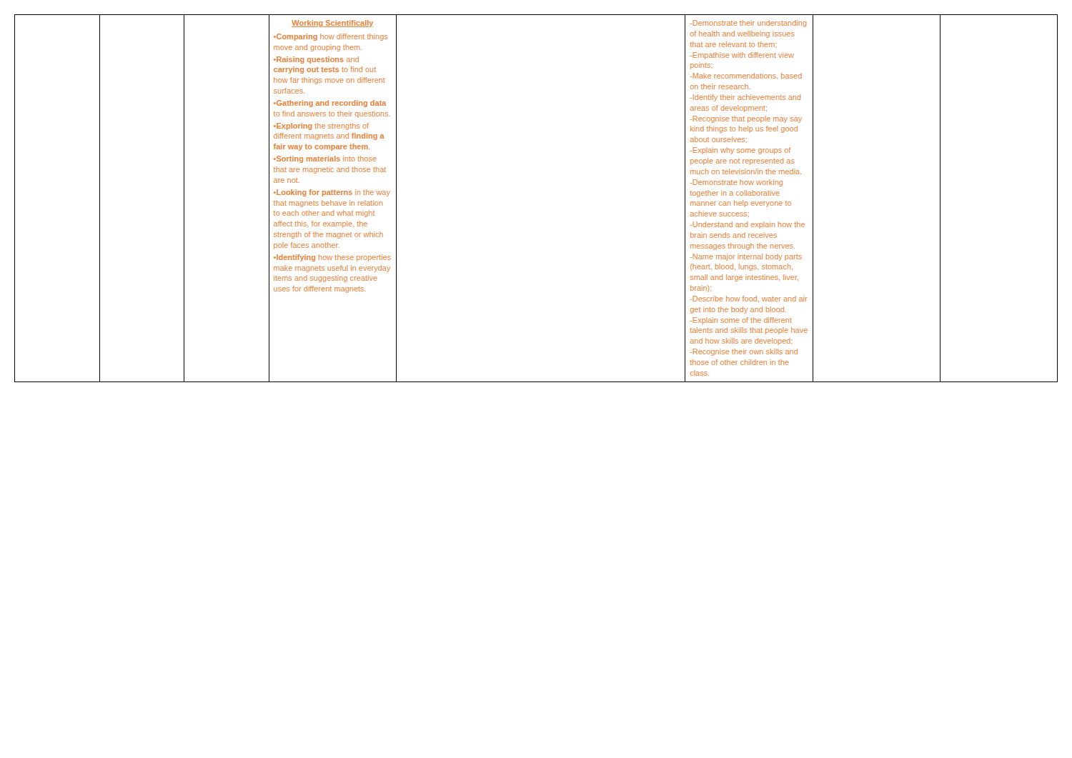| | | | Working Scientifically • Comparing how different things move and grouping them. • Raising questions and carrying out tests to find out how far things move on different surfaces. • Gathering and recording data to find answers to their questions. • Exploring the strengths of different magnets and finding a fair way to compare them . • Sorting materials into those that are magnetic and those that are not. • Looking for patterns in the way that magnets behave in relation to each other and what might affect this, for example, the strength of the magnet or which pole faces another. • Identifying how these properties make magnets useful in everyday items and suggesting creative uses for different magnets. | | -Demonstrate their understanding of health and wellbeing issues that are relevant to them; -Empathise with different view points; -Make recommendations, based on their research. -Identify their achievements and areas of development; -Recognise that people may say kind things to help us feel good about ourselves; -Explain why some groups of people are not represented as much on television/in the media. -Demonstrate how working together in a collaborative manner can help everyone to achieve success; -Understand and explain how the brain sends and receives messages through the nerves. -Name major internal body parts (heart, blood, lungs, stomach, small and large intestines, liver, brain); -Describe how food, water and air get into the body and blood. -Explain some of the different talents and skills that people have and how skills are developed; -Recognise their own skills and those of other children in the class. | | |